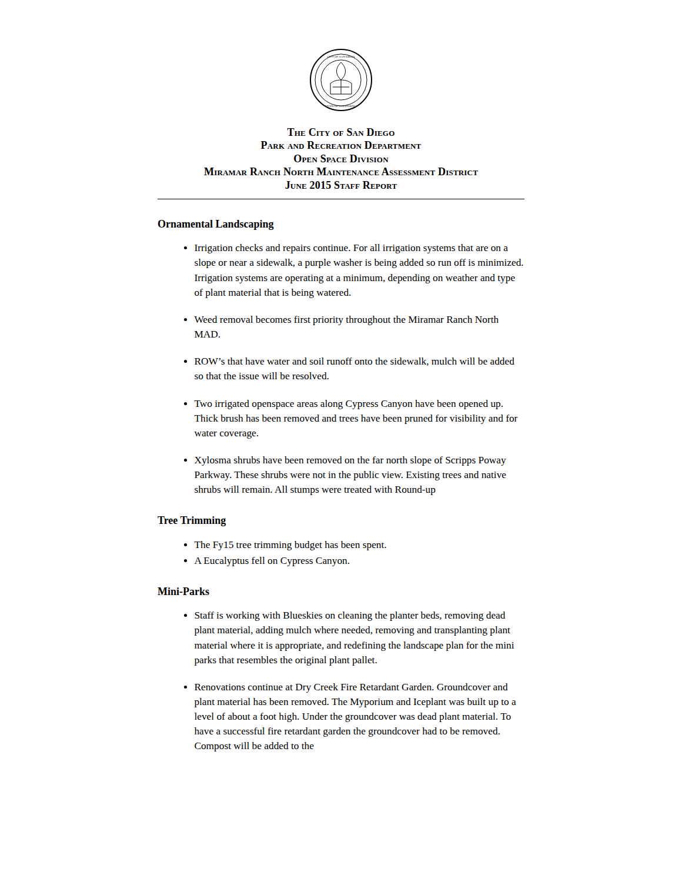CITY OF SAN DIEGO STATE OF CALIFORNIA
The City of San Diego
Park and Recreation Department
Open Space Division
Miramar Ranch North Maintenance Assessment District
June 2015 Staff Report
Ornamental Landscaping
Irrigation checks and repairs continue. For all irrigation systems that are on a slope or near a sidewalk, a purple washer is being added so run off is minimized. Irrigation systems are operating at a minimum, depending on weather and type of plant material that is being watered.
Weed removal becomes first priority throughout the Miramar Ranch North MAD.
ROW’s that have water and soil runoff onto the sidewalk, mulch will be added so that the issue will be resolved.
Two irrigated openspace areas along Cypress Canyon have been opened up. Thick brush has been removed and trees have been pruned for visibility and for water coverage.
Xylosma shrubs have been removed on the far north slope of Scripps Poway Parkway. These shrubs were not in the public view. Existing trees and native shrubs will remain. All stumps were treated with Round-up
Tree Trimming
The Fy15 tree trimming budget has been spent.
A Eucalyptus fell on Cypress Canyon.
Mini-Parks
Staff is working with Blueskies on cleaning the planter beds, removing dead plant material, adding mulch where needed, removing and transplanting plant material where it is appropriate, and redefining the landscape plan for the mini parks that resembles the original plant pallet.
Renovations continue at Dry Creek Fire Retardant Garden. Groundcover and plant material has been removed. The Myporium and Iceplant was built up to a level of about a foot high. Under the groundcover was dead plant material. To have a successful fire retardant garden the groundcover had to be removed. Compost will be added to the